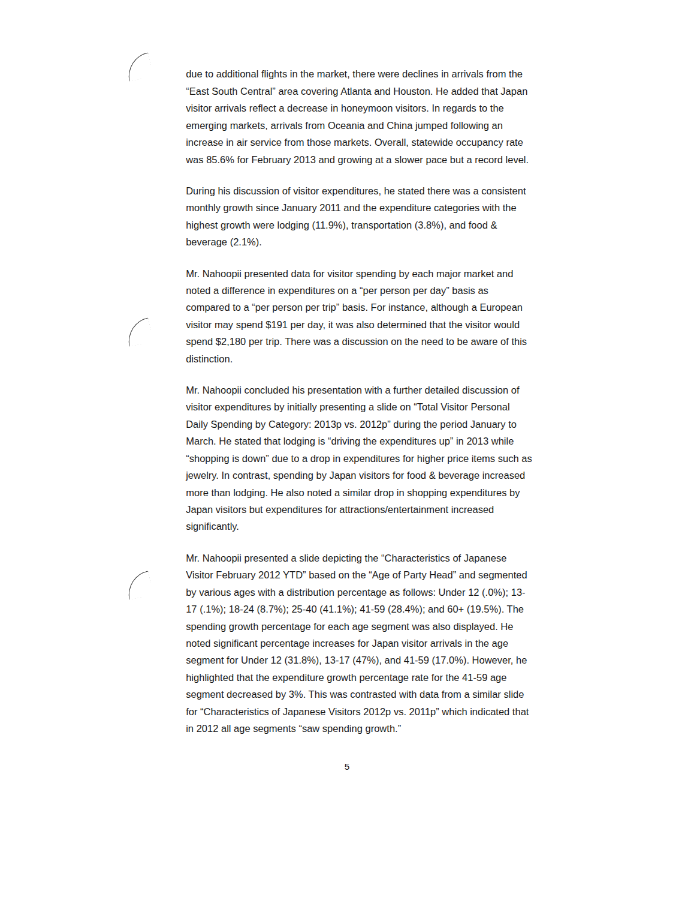due to additional flights in the market, there were declines in arrivals from the “East South Central” area covering Atlanta and Houston. He added that Japan visitor arrivals reflect a decrease in honeymoon visitors. In regards to the emerging markets, arrivals from Oceania and China jumped following an increase in air service from those markets. Overall, statewide occupancy rate was 85.6% for February 2013 and growing at a slower pace but a record level.
During his discussion of visitor expenditures, he stated there was a consistent monthly growth since January 2011 and the expenditure categories with the highest growth were lodging (11.9%), transportation (3.8%), and food & beverage (2.1%).
Mr. Nahoopii presented data for visitor spending by each major market and noted a difference in expenditures on a “per person per day” basis as compared to a “per person per trip” basis. For instance, although a European visitor may spend $191 per day, it was also determined that the visitor would spend $2,180 per trip. There was a discussion on the need to be aware of this distinction.
Mr. Nahoopii concluded his presentation with a further detailed discussion of visitor expenditures by initially presenting a slide on “Total Visitor Personal Daily Spending by Category: 2013p vs. 2012p” during the period January to March. He stated that lodging is “driving the expenditures up” in 2013 while “shopping is down” due to a drop in expenditures for higher price items such as jewelry. In contrast, spending by Japan visitors for food & beverage increased more than lodging. He also noted a similar drop in shopping expenditures by Japan visitors but expenditures for attractions/entertainment increased significantly.
Mr. Nahoopii presented a slide depicting the “Characteristics of Japanese Visitor February 2012 YTD” based on the “Age of Party Head” and segmented by various ages with a distribution percentage as follows: Under 12 (.0%); 13-17 (.1%); 18-24 (8.7%); 25-40 (41.1%); 41-59 (28.4%); and 60+ (19.5%). The spending growth percentage for each age segment was also displayed. He noted significant percentage increases for Japan visitor arrivals in the age segment for Under 12 (31.8%), 13-17 (47%), and 41-59 (17.0%). However, he highlighted that the expenditure growth percentage rate for the 41-59 age segment decreased by 3%. This was contrasted with data from a similar slide for “Characteristics of Japanese Visitors 2012p vs. 2011p” which indicated that in 2012 all age segments “saw spending growth.”
5